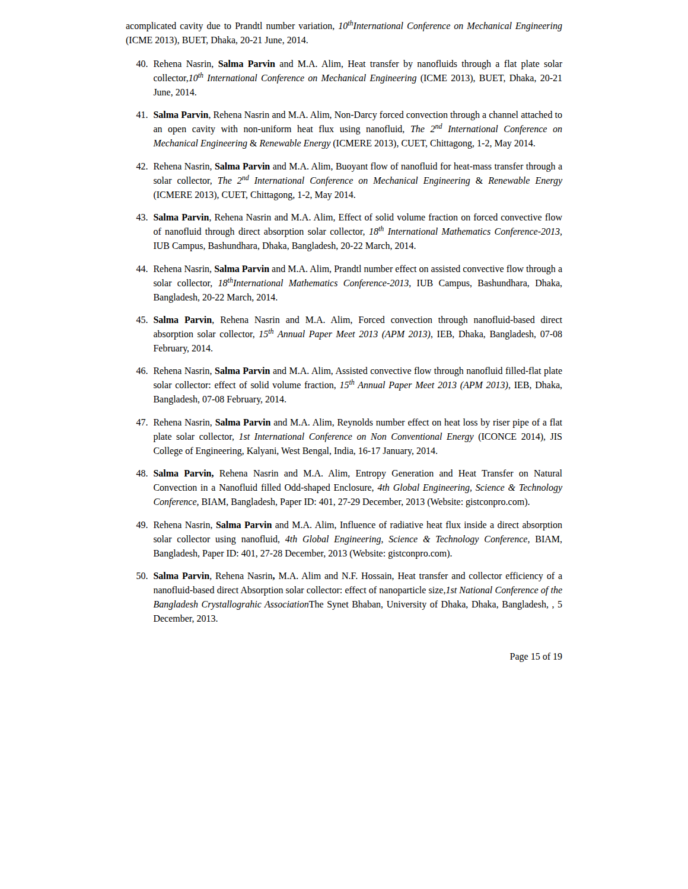acomplicated cavity due to Prandtl number variation, 10thInternational Conference on Mechanical Engineering (ICME 2013), BUET, Dhaka, 20-21 June, 2014.
Rehena Nasrin, Salma Parvin and M.A. Alim, Heat transfer by nanofluids through a flat plate solar collector,10th International Conference on Mechanical Engineering (ICME 2013), BUET, Dhaka, 20-21 June, 2014.
Salma Parvin, Rehena Nasrin and M.A. Alim, Non-Darcy forced convection through a channel attached to an open cavity with non-uniform heat flux using nanofluid, The 2nd International Conference on Mechanical Engineering & Renewable Energy (ICMERE 2013), CUET, Chittagong, 1-2, May 2014.
Rehena Nasrin, Salma Parvin and M.A. Alim, Buoyant flow of nanofluid for heat-mass transfer through a solar collector, The 2nd International Conference on Mechanical Engineering & Renewable Energy (ICMERE 2013), CUET, Chittagong, 1-2, May 2014.
Salma Parvin, Rehena Nasrin and M.A. Alim, Effect of solid volume fraction on forced convective flow of nanofluid through direct absorption solar collector, 18th International Mathematics Conference-2013, IUB Campus, Bashundhara, Dhaka, Bangladesh, 20-22 March, 2014.
Rehena Nasrin, Salma Parvin and M.A. Alim, Prandtl number effect on assisted convective flow through a solar collector, 18thInternational Mathematics Conference-2013, IUB Campus, Bashundhara, Dhaka, Bangladesh, 20-22 March, 2014.
Salma Parvin, Rehena Nasrin and M.A. Alim, Forced convection through nanofluid-based direct absorption solar collector, 15th Annual Paper Meet 2013 (APM 2013), IEB, Dhaka, Bangladesh, 07-08 February, 2014.
Rehena Nasrin, Salma Parvin and M.A. Alim, Assisted convective flow through nanofluid filled-flat plate solar collector: effect of solid volume fraction, 15th Annual Paper Meet 2013 (APM 2013), IEB, Dhaka, Bangladesh, 07-08 February, 2014.
Rehena Nasrin, Salma Parvin and M.A. Alim, Reynolds number effect on heat loss by riser pipe of a flat plate solar collector, 1st International Conference on Non Conventional Energy (ICONCE 2014), JIS College of Engineering, Kalyani, West Bengal, India, 16-17 January, 2014.
Salma Parvin, Rehena Nasrin and M.A. Alim, Entropy Generation and Heat Transfer on Natural Convection in a Nanofluid filled Odd-shaped Enclosure, 4th Global Engineering, Science & Technology Conference, BIAM, Bangladesh, Paper ID: 401, 27-29 December, 2013 (Website: gistconpro.com).
Rehena Nasrin, Salma Parvin and M.A. Alim, Influence of radiative heat flux inside a direct absorption solar collector using nanofluid, 4th Global Engineering, Science & Technology Conference, BIAM, Bangladesh, Paper ID: 401, 27-28 December, 2013 (Website: gistconpro.com).
Salma Parvin, Rehena Nasrin, M.A. Alim and N.F. Hossain, Heat transfer and collector efficiency of a nanofluid-based direct Absorption solar collector: effect of nanoparticle size,1st National Conference of the Bangladesh Crystallograhic Association The Synet Bhaban, University of Dhaka, Dhaka, Bangladesh, , 5 December, 2013.
Page 15 of 19